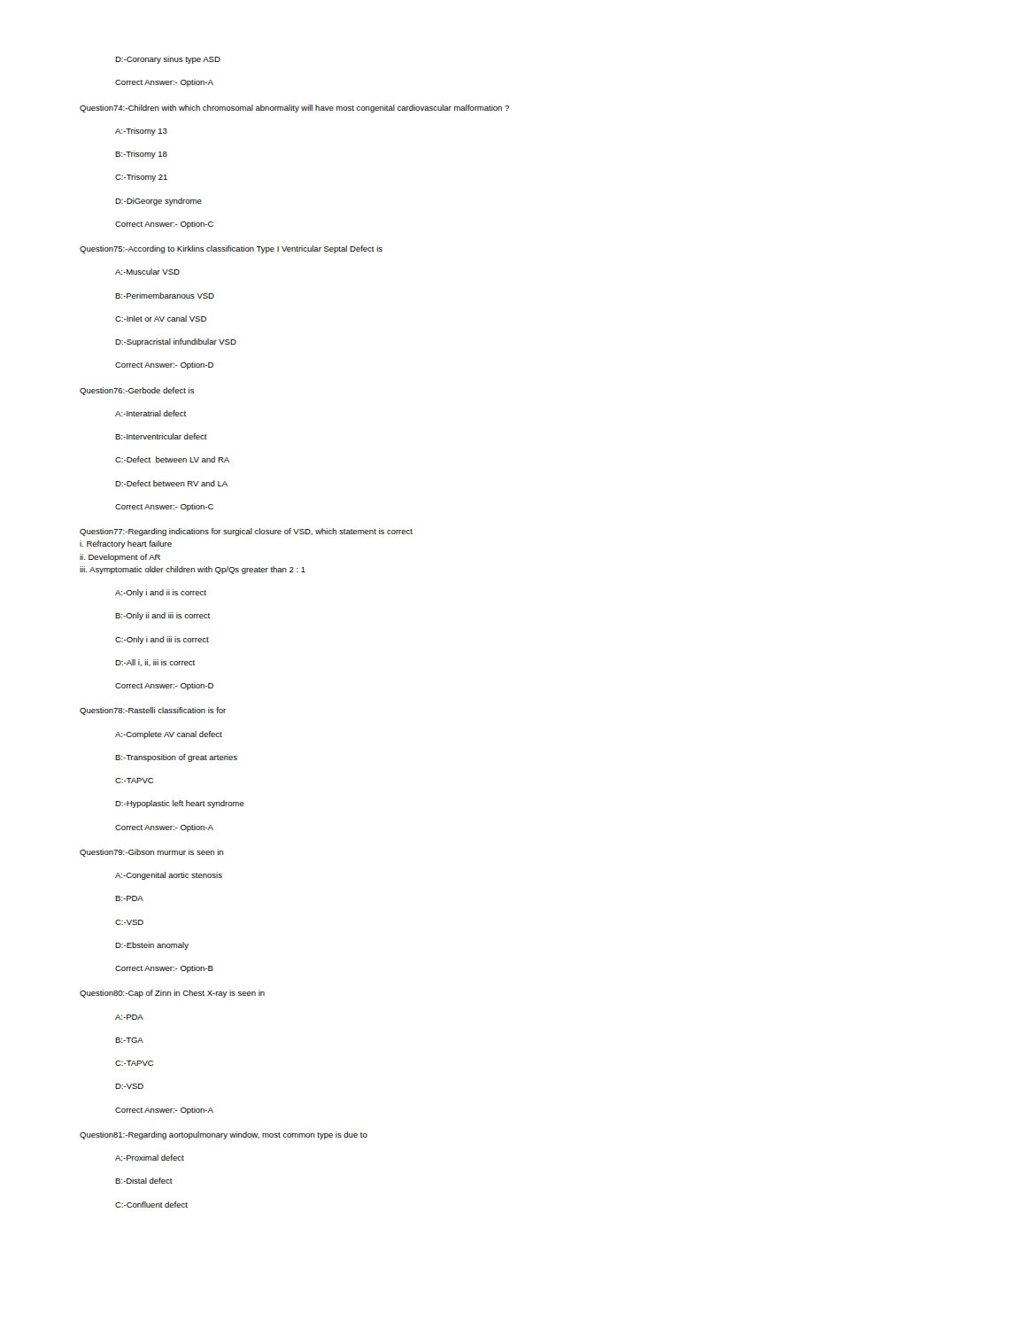D:-Coronary sinus type ASD
Correct Answer:- Option-A
Question74:-Children with which chromosomal abnormality will have most congenital cardiovascular malformation ?
A:-Trisomy 13
B:-Trisomy 18
C:-Trisomy 21
D:-DiGeorge syndrome
Correct Answer:- Option-C
Question75:-According to Kirklins classification Type I Ventricular Septal Defect is
A:-Muscular VSD
B:-Perimembaranous VSD
C:-Inlet or AV canal VSD
D:-Supracristal infundibular VSD
Correct Answer:- Option-D
Question76:-Gerbode defect is
A:-Interatrial defect
B:-Interventricular defect
C:-Defect between LV and RA
D:-Defect between RV and LA
Correct Answer:- Option-C
Question77:-Regarding indications for surgical closure of VSD, which statement is correct i. Refractory heart failure ii. Development of AR iii. Asymptomatic older children with Qp/Qs greater than 2 : 1
A:-Only i and ii is correct
B:-Only ii and iii is correct
C:-Only i and iii is correct
D:-All i, ii, iii is correct
Correct Answer:- Option-D
Question78:-Rastelli classification is for
A:-Complete AV canal defect
B:-Transposition of great arteries
C:-TAPVC
D:-Hypoplastic left heart syndrome
Correct Answer:- Option-A
Question79:-Gibson murmur is seen in
A:-Congenital aortic stenosis
B:-PDA
C:-VSD
D:-Ebstein anomaly
Correct Answer:- Option-B
Question80:-Cap of Zinn in Chest X-ray is seen in
A:-PDA
B:-TGA
C:-TAPVC
D:-VSD
Correct Answer:- Option-A
Question81:-Regarding aortopulmonary window, most common type is due to
A:-Proximal defect
B:-Distal defect
C:-Confluent defect